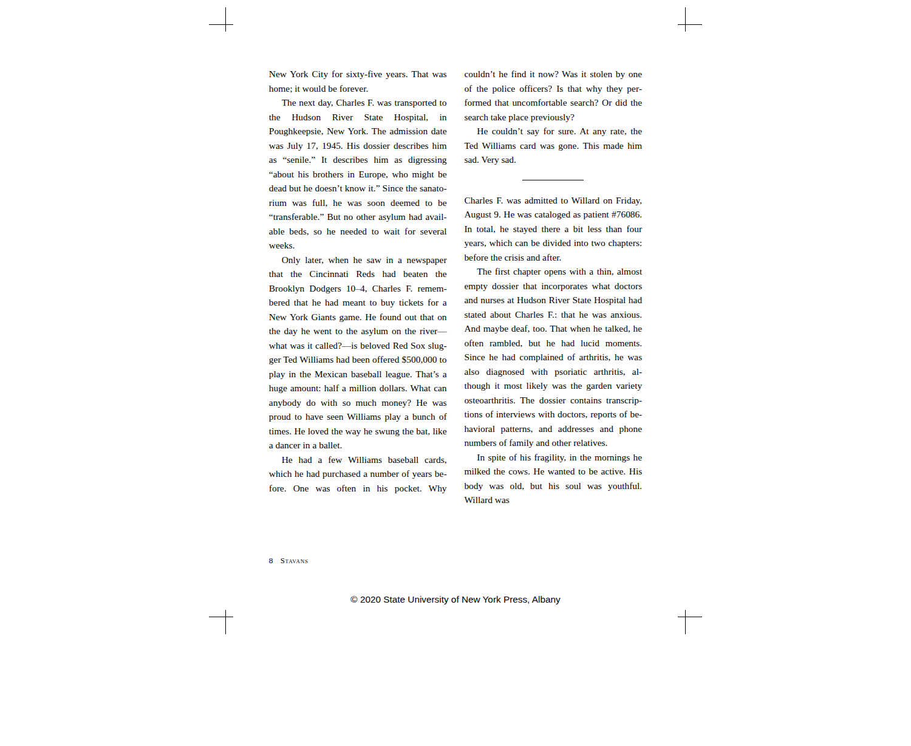New York City for sixty-five years. That was home; it would be forever.
The next day, Charles F. was transported to the Hudson River State Hospital, in Poughkeepsie, New York. The admission date was July 17, 1945. His dossier describes him as “senile.” It describes him as digressing “about his brothers in Europe, who might be dead but he doesn’t know it.” Since the sanatorium was full, he was soon deemed to be “transferable.” But no other asylum had available beds, so he needed to wait for several weeks.
Only later, when he saw in a newspaper that the Cincinnati Reds had beaten the Brooklyn Dodgers 10–4, Charles F. remembered that he had meant to buy tickets for a New York Giants game. He found out that on the day he went to the asylum on the river—what was it called?—is beloved Red Sox slugger Ted Williams had been offered $500,000 to play in the Mexican baseball league. That’s a huge amount: half a million dollars. What can anybody do with so much money? He was proud to have seen Williams play a bunch of times. He loved the way he swung the bat, like a dancer in a ballet.
He had a few Williams baseball cards, which he had purchased a number of years before. One was often in his pocket. Why couldn’t he find it now? Was it stolen by one of the police officers? Is that why they performed that uncomfortable search? Or did the search take place previously?
He couldn’t say for sure. At any rate, the Ted Williams card was gone. This made him sad. Very sad.
Charles F. was admitted to Willard on Friday, August 9. He was cataloged as patient #76086. In total, he stayed there a bit less than four years, which can be divided into two chapters: before the crisis and after.
The first chapter opens with a thin, almost empty dossier that incorporates what doctors and nurses at Hudson River State Hospital had stated about Charles F.: that he was anxious. And maybe deaf, too. That when he talked, he often rambled, but he had lucid moments. Since he had complained of arthritis, he was also diagnosed with psoriatic arthritis, although it most likely was the garden variety osteoarthritis. The dossier contains transcriptions of interviews with doctors, reports of behavioral patterns, and addresses and phone numbers of family and other relatives.
In spite of his fragility, in the mornings he milked the cows. He wanted to be active. His body was old, but his soul was youthful. Willard was
8 Stavans
© 2020 State University of New York Press, Albany